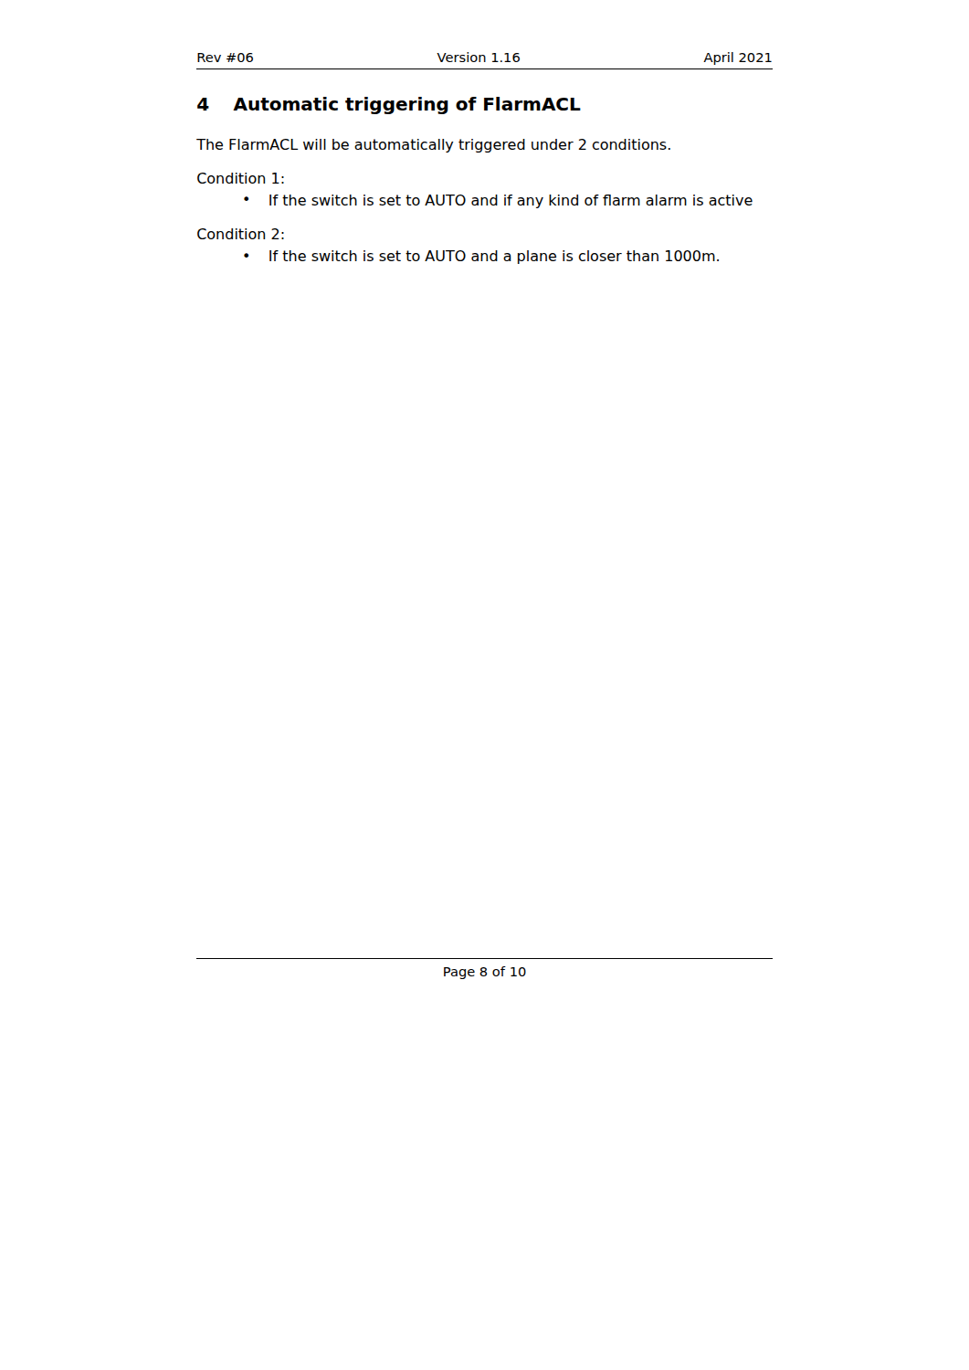Rev #06 Version 1.16 April 2021
4 Automatic triggering of FlarmACL
The FlarmACL will be automatically triggered under 2 conditions.
Condition 1:
If the switch is set to AUTO and if any kind of flarm alarm is active
Condition 2:
If the switch is set to AUTO and a plane is closer than 1000m.
Page 8 of 10